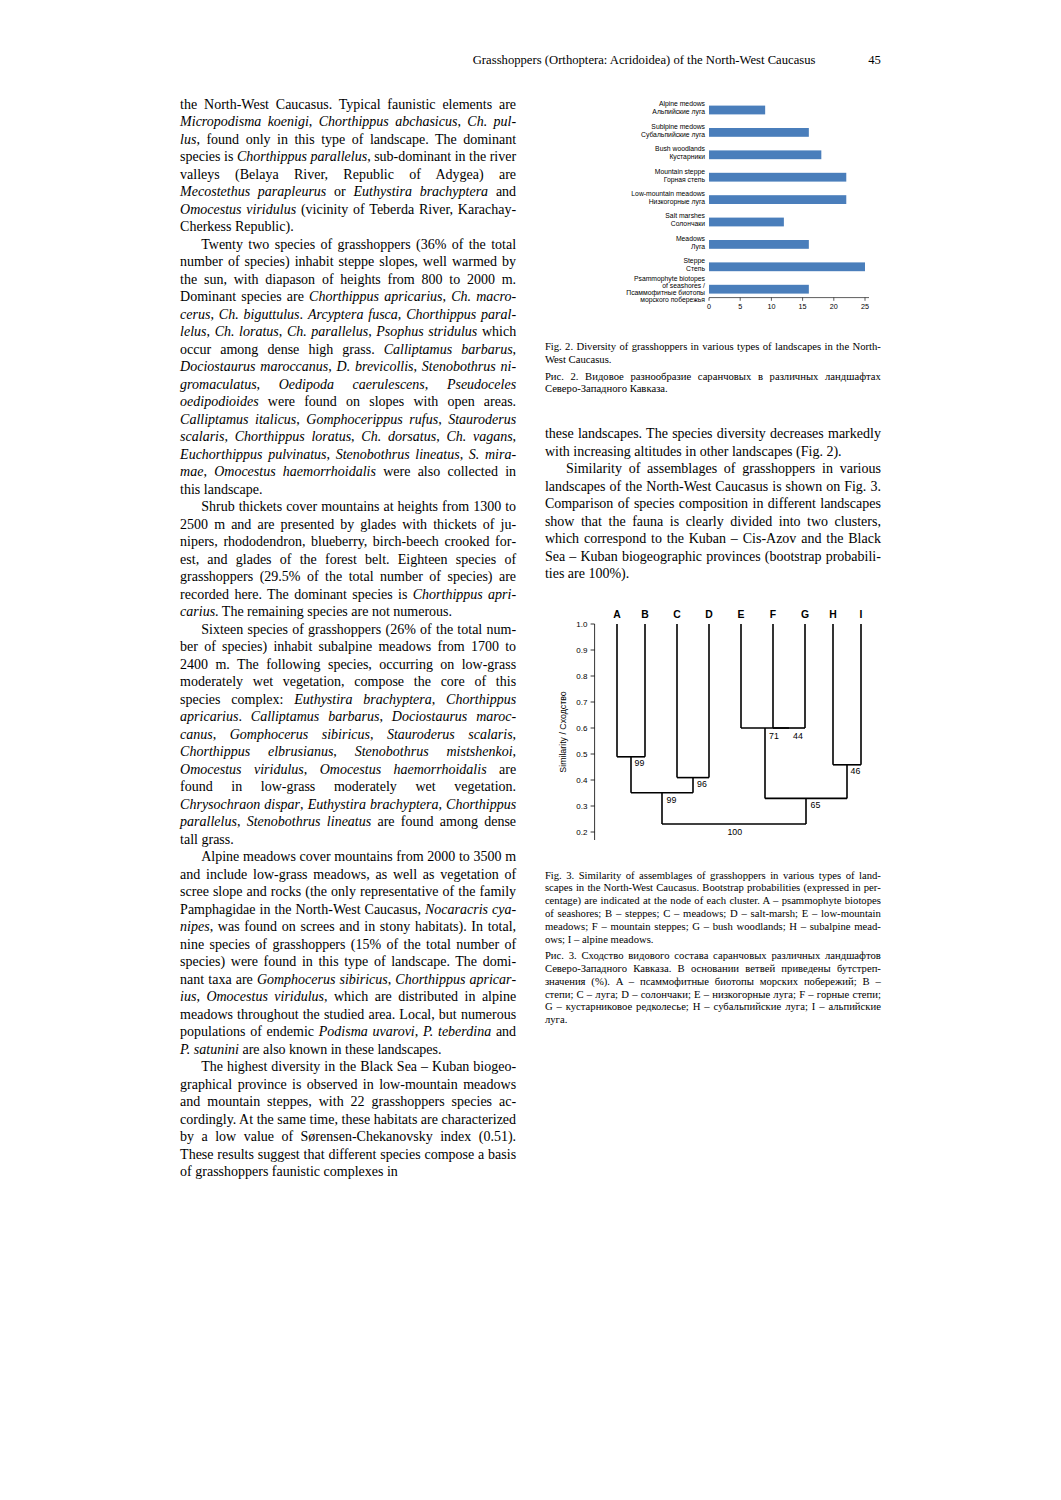Grasshoppers (Orthoptera: Acridoidea) of the North-West Caucasus 45
the North-West Caucasus. Typical faunistic elements are Micropodisma koenigi, Chorthippus abchasicus, Ch. pullus, found only in this type of landscape. The dominant species is Chorthippus parallelus, sub-dominant in the river valleys (Belaya River, Republic of Adygea) are Mecostethus parapleurus or Euthystira brachyptera and Omocestus viridulus (vicinity of Teberda River, Karachay-Cherkess Republic).
Twenty two species of grasshoppers (36% of the total number of species) inhabit steppe slopes, well warmed by the sun, with diapason of heights from 800 to 2000 m. Dominant species are Chorthippus apricarius, Ch. macrocerus, Ch. biguttulus. Arcyptera fusca, Chorthippus parallelus, Ch. loratus, Ch. parallelus, Psophus stridulus which occur among dense high grass. Calliptamus barbarus, Dociostaurus maroccanus, D. brevicollis, Stenobothrus nigromaculatus, Oedipoda caerulescens, Pseudoceles oedipodioides were found on slopes with open areas. Calliptamus italicus, Gomphocerippus rufus, Stauroderus scalaris, Chorthippus loratus, Ch. dorsatus, Ch. vagans, Euchorthippus pulvinatus, Stenobothrus lineatus, S. miramae, Omocestus haemorrhoidalis were also collected in this landscape.
Shrub thickets cover mountains at heights from 1300 to 2500 m and are presented by glades with thickets of junipers, rhododendron, blueberry, birch-beech crooked forest, and glades of the forest belt. Eighteen species of grasshoppers (29.5% of the total number of species) are recorded here. The dominant species is Chorthippus apricarius. The remaining species are not numerous.
Sixteen species of grasshoppers (26% of the total number of species) inhabit subalpine meadows from 1700 to 2400 m. The following species, occurring on low-grass moderately wet vegetation, compose the core of this species complex: Euthystira brachyptera, Chorthippus apricarius. Calliptamus barbarus, Dociostaurus maroccanus, Gomphocerus sibiricus, Stauroderus scalaris, Chorthippus elbrusianus, Stenobothrus mistshenkoi, Omocestus viridulus, Omocestus haemorrhoidalis are found in low-grass moderately wet vegetation. Chrysochraon dispar, Euthystira brachyptera, Chorthippus parallelus, Stenobothrus lineatus are found among dense tall grass.
Alpine meadows cover mountains from 2000 to 3500 m and include low-grass meadows, as well as vegetation of scree slope and rocks (the only representative of the family Pamphagidae in the North-West Caucasus, Nocaracris cyanipes, was found on screes and in stony habitats). In total, nine species of grasshoppers (15% of the total number of species) were found in this type of landscape. The dominant taxa are Gomphocerus sibiricus, Chorthippus apricarius, Omocestus viridulus, which are distributed in alpine meadows throughout the studied area. Local, but numerous populations of endemic Podisma uvarovi, P. teberdina and P. satunini are also known in these landscapes.
The highest diversity in the Black Sea – Kuban biogeographical province is observed in low-mountain meadows and mountain steppes, with 22 grasshoppers species accordingly. At the same time, these habitats are characterized by a low value of Sørensen-Chekanovsky index (0.51). These results suggest that different species compose a basis of grasshoppers faunistic complexes in
0 5 10 15 20 25 Alpine medows Альпийские луга Sublpine medows Субальпийские луга Bush woodlands Кустарники Mountain steppe Горная степь Low-mountain meadows Низкогорные луга Salt marshes Солончаки Meadows Луга Steppe Степь Psammophyte biotopes of seashores / Псаммофитные биотопы морского побережья
Fig. 2. Diversity of grasshoppers in various types of landscapes in the North-West Caucasus. Рис. 2. Видовое разнообразие саранчовых в различных ландшафтах Северо-Западного Кавказа.
these landscapes. The species diversity decreases markedly with increasing altitudes in other landscapes (Fig. 2).
Similarity of assemblages of grasshoppers in various landscapes of the North-West Caucasus is shown on Fig. 3. Comparison of species composition in different landscapes show that the fauna is clearly divided into two clusters, which correspond to the Kuban – Cis-Azov and the Black Sea – Kuban biogeographic provinces (bootstrap probabilities are 100%).
1.0 0.9 0.8 0.7 0.6 0.5 0.4 0.3 0.2 Similarity / Сходство A B C D E F G H I 99 96 99 71 44 46 65 100
Fig. 3. Similarity of assemblages of grasshoppers in various types of landscapes in the North-West Caucasus. Bootstrap probabilities (expressed in percentage) are indicated at the node of each cluster. A – psammophyte biotopes of seashores; B – steppes; C – meadows; D – salt-marsh; E – low-mountain meadows; F – mountain steppes; G – bush woodlands; H – subalpine meadows; I – alpine meadows. Рис. 3. Сходство видового состава саранчовых различных ландшафтов Северо-Западного Кавказа. В основании ветвей приведены бутстреп-значения (%). A – псаммофитные биотопы морских побережий; B – степи; C – луга; D – солончаки; E – низкогорные луга; F – горные степи; G – кустарниковое редколесье; H – субальпийские луга; I – альпийские луга.